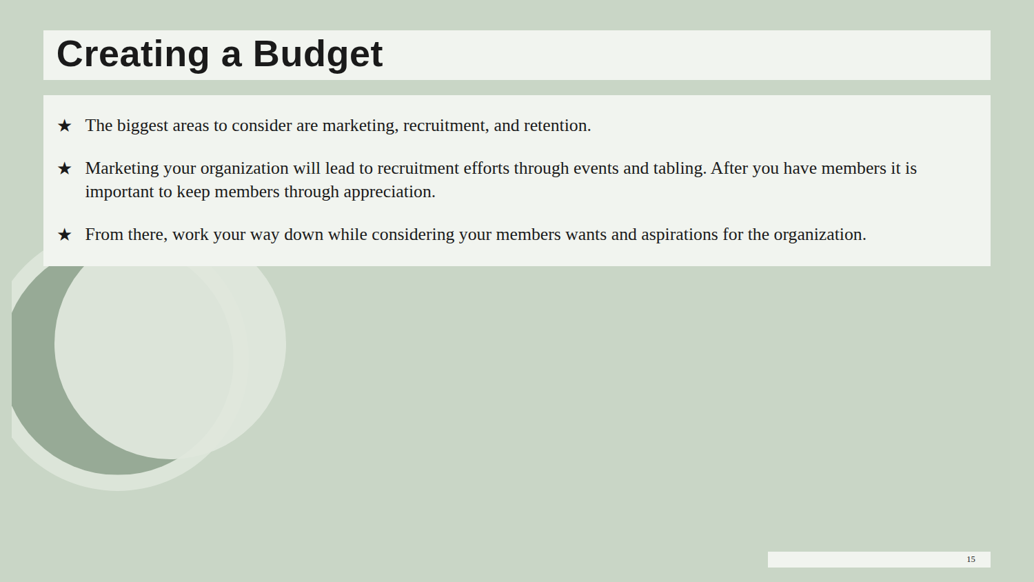Creating a Budget
★The biggest areas to consider are marketing, recruitment, and retention.
★Marketing your organization will lead to recruitment efforts through events and tabling. After you have members it is important to keep members through appreciation.
★From there, work your way down while considering your members wants and aspirations for the organization.
15